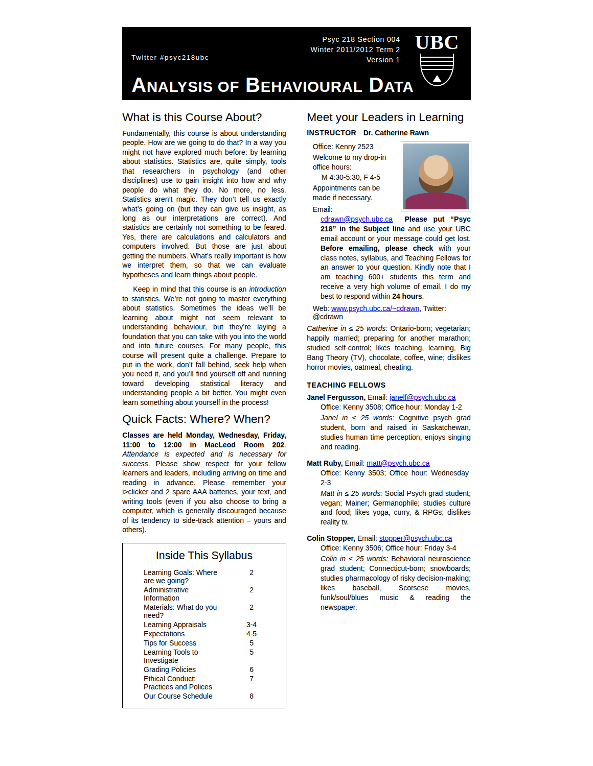UBC
Psyc 218 Section 004
Winter 2011/2012 Term 2
Version 1
Twitter #psyc218ubc
ANALYSIS OF BEHAVIOURAL DATA
What is this Course About?
Fundamentally, this course is about understanding people. How are we going to do that? In a way you might not have explored much before: by learning about statistics. Statistics are, quite simply, tools that researchers in psychology (and other disciplines) use to gain insight into how and why people do what they do. No more, no less. Statistics aren’t magic. They don’t tell us exactly what’s going on (but they can give us insight, as long as our interpretations are correct). And statistics are certainly not something to be feared. Yes, there are calculations and calculators and computers involved. But those are just about getting the numbers. What’s really important is how we interpret them, so that we can evaluate hypotheses and learn things about people.
Keep in mind that this course is an introduction to statistics. We’re not going to master everything about statistics. Sometimes the ideas we’ll be learning about might not seem relevant to understanding behaviour, but they’re laying a foundation that you can take with you into the world and into future courses. For many people, this course will present quite a challenge. Prepare to put in the work, don’t fall behind, seek help when you need it, and you’ll find yourself off and running toward developing statistical literacy and understanding people a bit better. You might even learn something about yourself in the process!
Quick Facts: Where? When?
Classes are held Monday, Wednesday, Friday, 11:00 to 12:00 in MacLeod Room 202. Attendance is expected and is necessary for success. Please show respect for your fellow learners and leaders, including arriving on time and reading in advance. Please remember your i>clicker and 2 spare AAA batteries, your text, and writing tools (even if you also choose to bring a computer, which is generally discouraged because of its tendency to side-track attention – yours and others).
Inside This Syllabus
| Learning Goals: Where are we going? | 2 |
| Administrative Information | 2 |
| Materials: What do you need? | 2 |
| Learning Appraisals | 3-4 |
| Expectations | 4-5 |
| Tips for Success | 5 |
| Learning Tools to Investigate | 5 |
| Grading Policies | 6 |
| Ethical Conduct: Practices and Polices | 7 |
| Our Course Schedule | 8 |
Meet your Leaders in Learning
INSTRUCTOR Dr. Catherine Rawn
Office: Kenny 2523
Welcome to my drop-in office hours:
M 4:30-5:30, F 4-5
Appointments can be made if necessary.
Email: cdrawn@psych.ubc.ca Please put “Psyc 218” in the Subject line and use your UBC email account or your message could get lost. Before emailing, please check with your class notes, syllabus, and Teaching Fellows for an answer to your question. Kindly note that I am teaching 600+ students this term and receive a very high volume of email. I do my best to respond within 24 hours.
Web: www.psych.ubc.ca/~cdrawn, Twitter: @cdrawn
Catherine in ≤ 25 words: Ontario-born; vegetarian; happily married; preparing for another marathon; studied self-control; likes teaching, learning, Big Bang Theory (TV), chocolate, coffee, wine; dislikes horror movies, oatmeal, cheating.
Teaching Fellows
Janel Fergusson, Email: janelf@psych.ubc.ca
Office: Kenny 3508; Office hour: Monday 1-2
Janel in ≤ 25 words: Cognitive psych grad student, born and raised in Saskatchewan, studies human time perception, enjoys singing and reading.
Matt Ruby, Email: matt@psych.ubc.ca
Office: Kenny 3503; Office hour: Wednesday 2-3
Matt in ≤ 25 words: Social Psych grad student; vegan; Mainer; Germanophile; studies culture and food; likes yoga, curry, & RPGs; dislikes reality tv.
Colin Stopper, Email: stopper@psych.ubc.ca
Office: Kenny 3506; Office hour: Friday 3-4
Colin in ≤ 25 words: Behavioral neuroscience grad student; Connecticut-born; snowboards; studies pharmacology of risky decision-making; likes baseball, Scorsese movies, funk/soul/blues music & reading the newspaper.